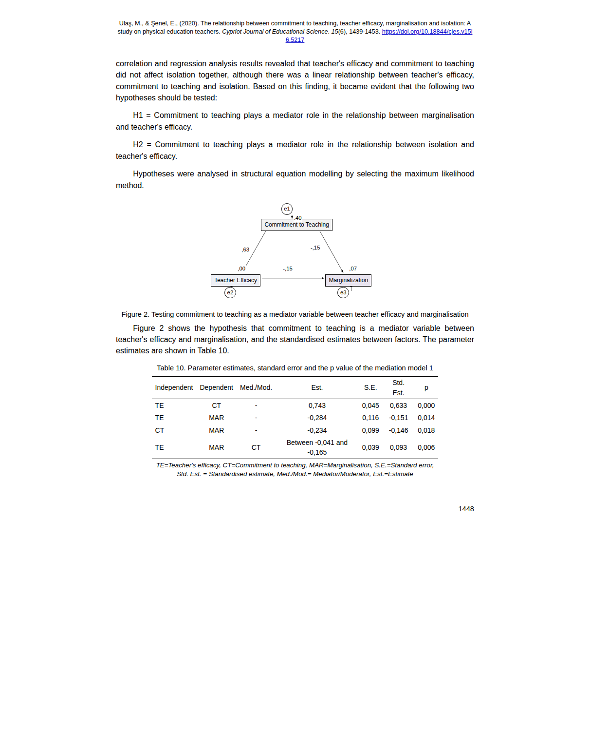Ulaş, M., & Şenel, E., (2020). The relationship between commitment to teaching, teacher efficacy, marginalisation and isolation: A study on physical education teachers. Cypriot Journal of Educational Science. 15(6), 1439-1453. https://doi.org/10.18844/cjes.v15i6.5217
correlation and regression analysis results revealed that teacher's efficacy and commitment to teaching did not affect isolation together, although there was a linear relationship between teacher's efficacy, commitment to teaching and isolation. Based on this finding, it became evident that the following two hypotheses should be tested:
H1 = Commitment to teaching plays a mediator role in the relationship between marginalisation and teacher's efficacy.
H2 = Commitment to teaching plays a mediator role in the relationship between isolation and teacher's efficacy.
Hypotheses were analysed in structural equation modelling by selecting the maximum likelihood method.
e1
e2
e3
Commitment to Teaching
Teacher Efficacy
Marginalization
.40 ,63 -,15 ,00 -,15 ,07
Figure 2. Testing commitment to teaching as a mediator variable between teacher efficacy and marginalisation
Figure 2 shows the hypothesis that commitment to teaching is a mediator variable between teacher's efficacy and marginalisation, and the standardised estimates between factors. The parameter estimates are shown in Table 10.
Table 10. Parameter estimates, standard error and the p value of the mediation model 1
| Independent | Dependent | Med./Mod. | Est. | S.E. | Std. Est. | p |
| --- | --- | --- | --- | --- | --- | --- |
| TE | CT | - | 0,743 | 0,045 | 0,633 | 0,000 |
| TE | MAR | - | -0,284 | 0,116 | -0,151 | 0,014 |
| CT | MAR | - | -0,234 | 0,099 | -0,146 | 0,018 |
| TE | MAR | CT | Between -0,041 and -0,165 | 0,039 | 0,093 | 0,006 |
TE=Teacher's efficacy, CT=Commitment to teaching, MAR=Marginalisation, S.E.=Standard error, Std. Est. = Standardised estimate, Med./Mod.= Mediator/Moderator, Est.=Estimate
1448